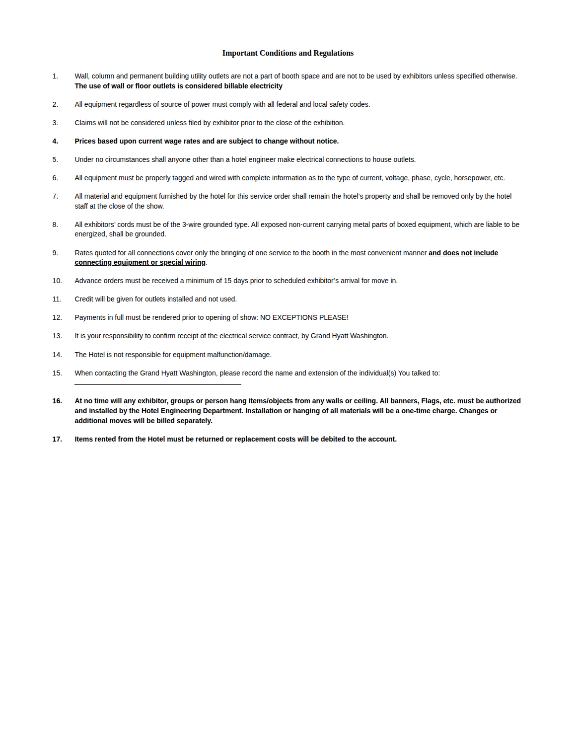Important Conditions and Regulations
1. Wall, column and permanent building utility outlets are not a part of booth space and are not to be used by exhibitors unless specified otherwise. The use of wall or floor outlets is considered billable electricity
2. All equipment regardless of source of power must comply with all federal and local safety codes.
3. Claims will not be considered unless filed by exhibitor prior to the close of the exhibition.
4. Prices based upon current wage rates and are subject to change without notice.
5. Under no circumstances shall anyone other than a hotel engineer make electrical connections to house outlets.
6. All equipment must be properly tagged and wired with complete information as to the type of current, voltage, phase, cycle, horsepower, etc.
7. All material and equipment furnished by the hotel for this service order shall remain the hotel’s property and shall be removed only by the hotel staff at the close of the show.
8. All exhibitors’ cords must be of the 3-wire grounded type. All exposed non-current carrying metal parts of boxed equipment, which are liable to be energized, shall be grounded.
9. Rates quoted for all connections cover only the bringing of one service to the booth in the most convenient manner and does not include connecting equipment or special wiring.
10. Advance orders must be received a minimum of 15 days prior to scheduled exhibitor’s arrival for move in.
11. Credit will be given for outlets installed and not used.
12. Payments in full must be rendered prior to opening of show: NO EXCEPTIONS PLEASE!
13. It is your responsibility to confirm receipt of the electrical service contract, by Grand Hyatt Washington.
14. The Hotel is not responsible for equipment malfunction/damage.
15. When contacting the Grand Hyatt Washington, please record the name and extension of the individual(s) You talked to:
16. At no time will any exhibitor, groups or person hang items/objects from any walls or ceiling. All banners, Flags, etc. must be authorized and installed by the Hotel Engineering Department. Installation or hanging of all materials will be a one-time charge. Changes or additional moves will be billed separately.
17. Items rented from the Hotel must be returned or replacement costs will be debited to the account.